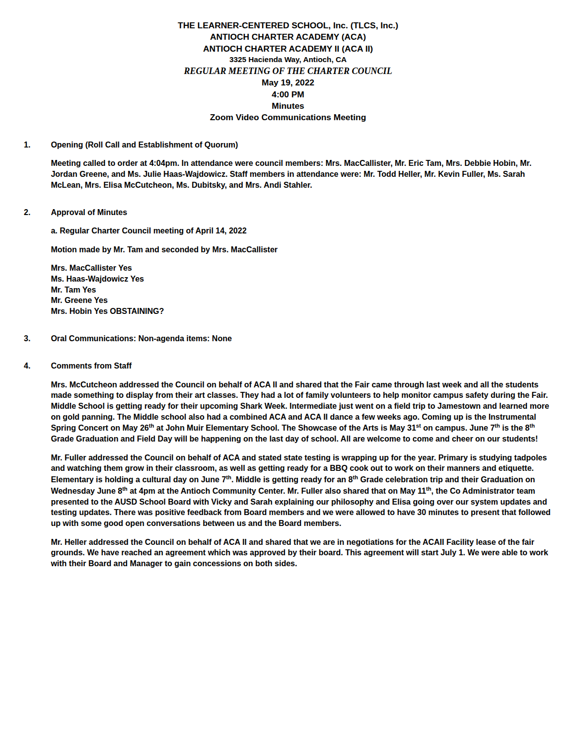THE LEARNER-CENTERED SCHOOL, Inc. (TLCS, Inc.)
ANTIOCH CHARTER ACADEMY (ACA)
ANTIOCH CHARTER ACADEMY II (ACA II)
3325 Hacienda Way, Antioch, CA
REGULAR MEETING OF THE CHARTER COUNCIL
May 19, 2022
4:00 PM
Minutes
Zoom Video Communications Meeting
1.
Opening (Roll Call and Establishment of Quorum)
Meeting called to order at 4:04pm. In attendance were council members: Mrs. MacCallister, Mr. Eric Tam, Mrs. Debbie Hobin, Mr. Jordan Greene, and Ms. Julie Haas-Wajdowicz. Staff members in attendance were: Mr. Todd Heller, Mr. Kevin Fuller, Ms. Sarah McLean, Mrs. Elisa McCutcheon, Ms. Dubitsky, and Mrs. Andi Stahler.
2.
Approval of Minutes
a. Regular Charter Council meeting of April 14, 2022
Motion made by Mr. Tam and seconded by Mrs. MacCallister
Mrs. MacCallister Yes
Ms. Haas-Wajdowicz Yes
Mr. Tam Yes
Mr. Greene Yes
Mrs. Hobin Yes OBSTAINING?
3.
Oral Communications: Non-agenda items: None
4.
Comments from Staff
Mrs. McCutcheon addressed the Council on behalf of ACA II and shared that the Fair came through last week and all the students made something to display from their art classes. They had a lot of family volunteers to help monitor campus safety during the Fair. Middle School is getting ready for their upcoming Shark Week. Intermediate just went on a field trip to Jamestown and learned more on gold panning. The Middle school also had a combined ACA and ACA II dance a few weeks ago. Coming up is the Instrumental Spring Concert on May 26th at John Muir Elementary School. The Showcase of the Arts is May 31st on campus. June 7th is the 8th Grade Graduation and Field Day will be happening on the last day of school. All are welcome to come and cheer on our students!
Mr. Fuller addressed the Council on behalf of ACA and stated state testing is wrapping up for the year. Primary is studying tadpoles and watching them grow in their classroom, as well as getting ready for a BBQ cook out to work on their manners and etiquette. Elementary is holding a cultural day on June 7th. Middle is getting ready for an 8th Grade celebration trip and their Graduation on Wednesday June 8th at 4pm at the Antioch Community Center. Mr. Fuller also shared that on May 11th, the Co Administrator team presented to the AUSD School Board with Vicky and Sarah explaining our philosophy and Elisa going over our system updates and testing updates. There was positive feedback from Board members and we were allowed to have 30 minutes to present that followed up with some good open conversations between us and the Board members.
Mr. Heller addressed the Council on behalf of ACA II and shared that we are in negotiations for the ACAII Facility lease of the fair grounds. We have reached an agreement which was approved by their board. This agreement will start July 1. We were able to work with their Board and Manager to gain concessions on both sides.